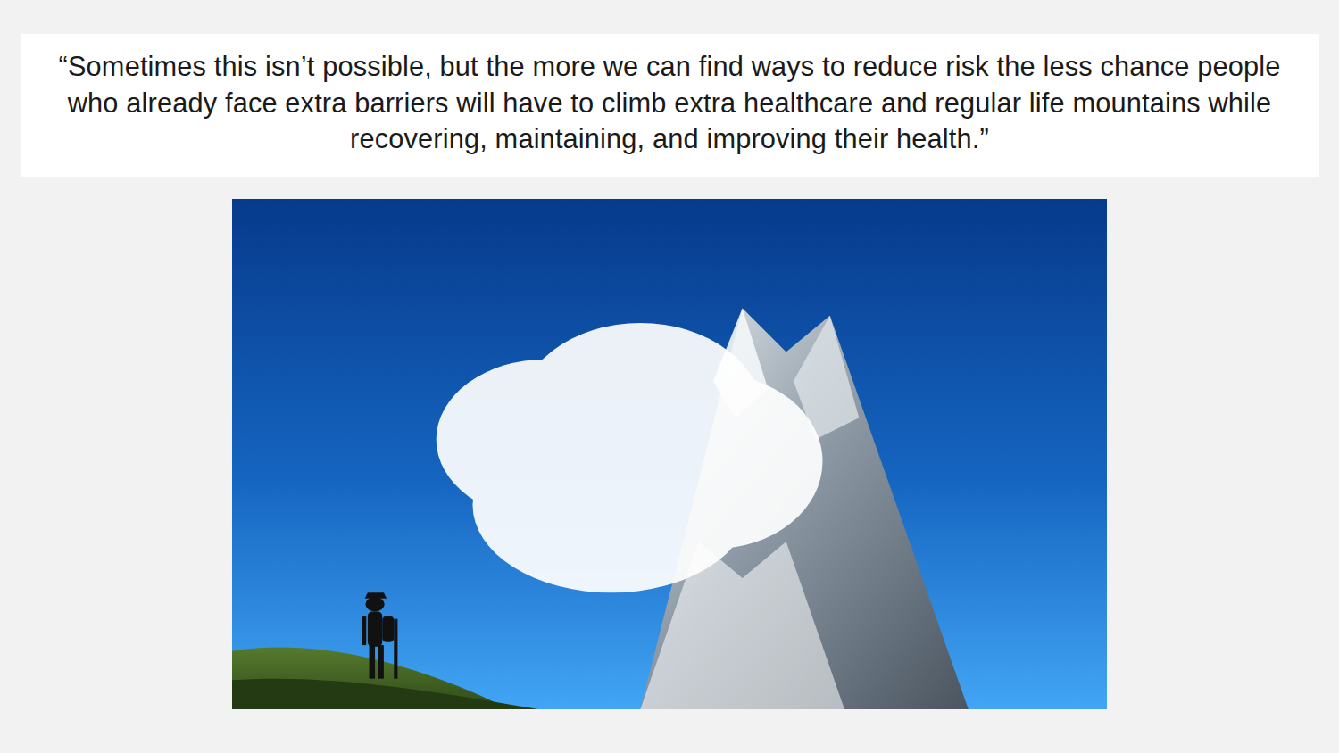“Sometimes this isn’t possible, but the more we can find ways to reduce risk the less chance people who already face extra barriers will have to climb extra healthcare and regular life mountains while recovering, maintaining, and improving their health.”
A hiker looks up at a steep, snow-covered mountain peak.